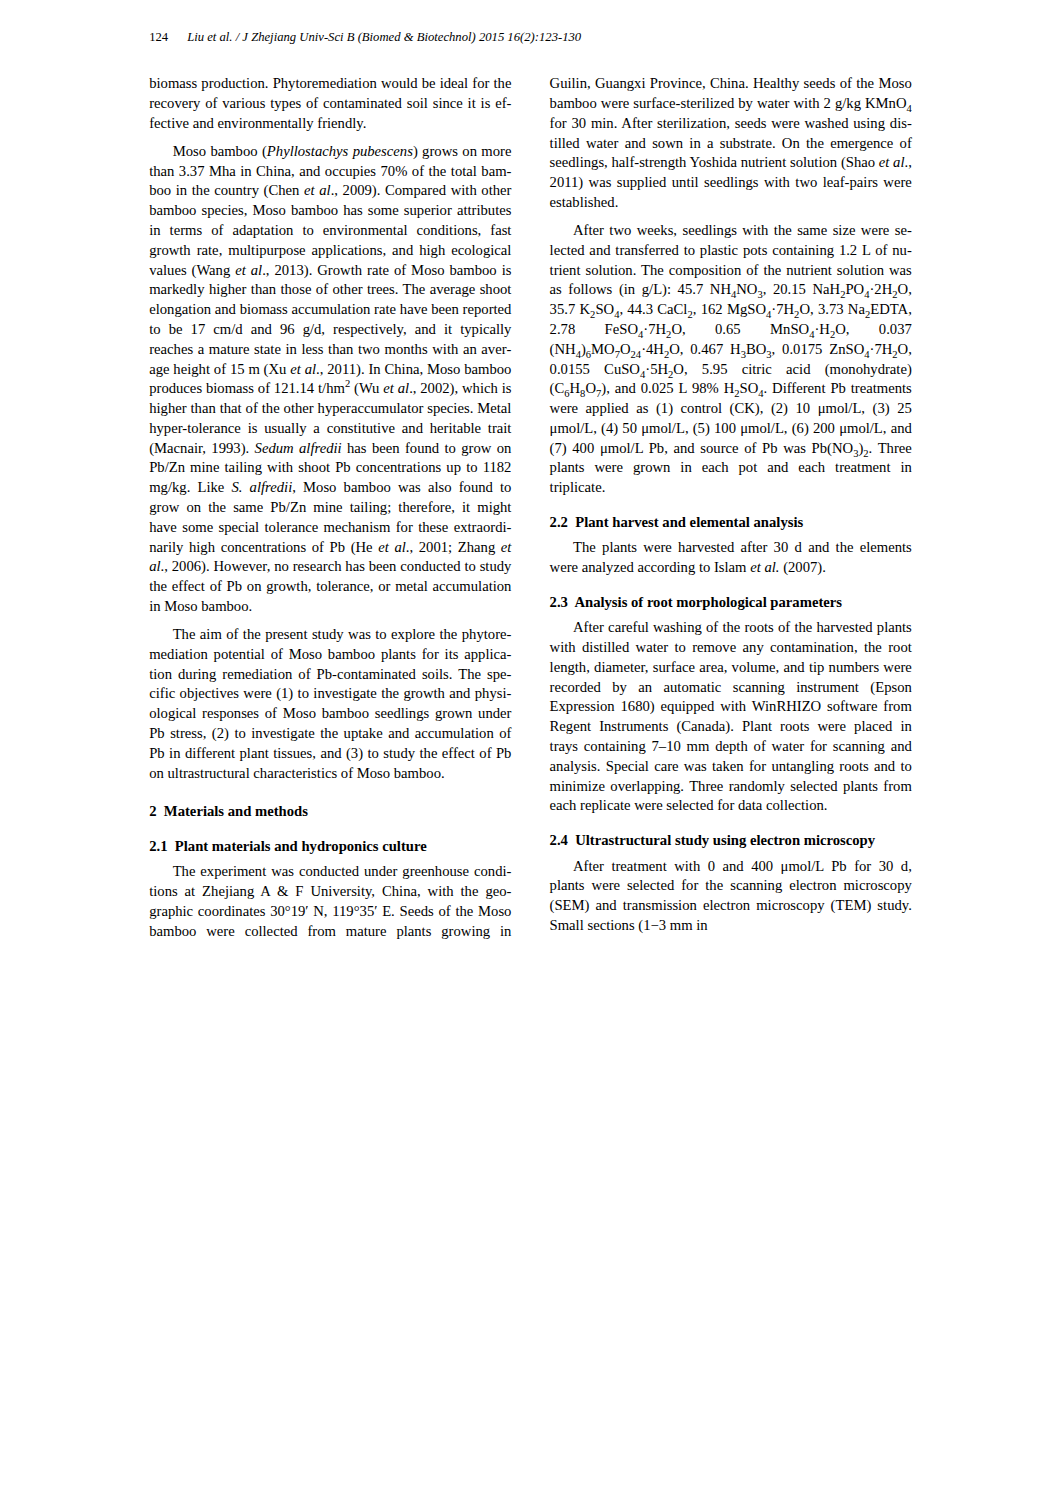124 Liu et al. / J Zhejiang Univ-Sci B (Biomed & Biotechnol) 2015 16(2):123-130
biomass production. Phytoremediation would be ideal for the recovery of various types of contaminated soil since it is effective and environmentally friendly.
Moso bamboo (Phyllostachys pubescens) grows on more than 3.37 Mha in China, and occupies 70% of the total bamboo in the country (Chen et al., 2009). Compared with other bamboo species, Moso bamboo has some superior attributes in terms of adaptation to environmental conditions, fast growth rate, multipurpose applications, and high ecological values (Wang et al., 2013). Growth rate of Moso bamboo is markedly higher than those of other trees. The average shoot elongation and biomass accumulation rate have been reported to be 17 cm/d and 96 g/d, respectively, and it typically reaches a mature state in less than two months with an average height of 15 m (Xu et al., 2011). In China, Moso bamboo produces biomass of 121.14 t/hm2 (Wu et al., 2002), which is higher than that of the other hyperaccumulator species. Metal hyper-tolerance is usually a constitutive and heritable trait (Macnair, 1993). Sedum alfredii has been found to grow on Pb/Zn mine tailing with shoot Pb concentrations up to 1182 mg/kg. Like S. alfredii, Moso bamboo was also found to grow on the same Pb/Zn mine tailing; therefore, it might have some special tolerance mechanism for these extraordinarily high concentrations of Pb (He et al., 2001; Zhang et al., 2006). However, no research has been conducted to study the effect of Pb on growth, tolerance, or metal accumulation in Moso bamboo.
The aim of the present study was to explore the phytoremediation potential of Moso bamboo plants for its application during remediation of Pb-contaminated soils. The specific objectives were (1) to investigate the growth and physiological responses of Moso bamboo seedlings grown under Pb stress, (2) to investigate the uptake and accumulation of Pb in different plant tissues, and (3) to study the effect of Pb on ultrastructural characteristics of Moso bamboo.
2 Materials and methods
2.1 Plant materials and hydroponics culture
The experiment was conducted under greenhouse conditions at Zhejiang A & F University, China, with the geographic coordinates 30°19′ N, 119°35′ E. Seeds of the Moso bamboo were collected from mature plants growing in Guilin, Guangxi Province, China. Healthy seeds of the Moso bamboo were surface-sterilized by water with 2 g/kg KMnO4 for 30 min. After sterilization, seeds were washed using distilled water and sown in a substrate. On the emergence of seedlings, half-strength Yoshida nutrient solution (Shao et al., 2011) was supplied until seedlings with two leaf-pairs were established.
After two weeks, seedlings with the same size were selected and transferred to plastic pots containing 1.2 L of nutrient solution. The composition of the nutrient solution was as follows (in g/L): 45.7 NH4NO3, 20.15 NaH2PO4·2H2O, 35.7 K2SO4, 44.3 CaCl2, 162 MgSO4·7H2O, 3.73 Na2EDTA, 2.78 FeSO4·7H2O, 0.65 MnSO4·H2O, 0.037 (NH4)6MO7O24·4H2O, 0.467 H3BO3, 0.0175 ZnSO4·7H2O, 0.0155 CuSO4·5H2O, 5.95 citric acid (monohydrate) (C6H8O7), and 0.025 L 98% H2SO4. Different Pb treatments were applied as (1) control (CK), (2) 10 μmol/L, (3) 25 μmol/L, (4) 50 μmol/L, (5) 100 μmol/L, (6) 200 μmol/L, and (7) 400 μmol/L Pb, and source of Pb was Pb(NO3)2. Three plants were grown in each pot and each treatment in triplicate.
2.2 Plant harvest and elemental analysis
The plants were harvested after 30 d and the elements were analyzed according to Islam et al. (2007).
2.3 Analysis of root morphological parameters
After careful washing of the roots of the harvested plants with distilled water to remove any contamination, the root length, diameter, surface area, volume, and tip numbers were recorded by an automatic scanning instrument (Epson Expression 1680) equipped with WinRHIZO software from Regent Instruments (Canada). Plant roots were placed in trays containing 7–10 mm depth of water for scanning and analysis. Special care was taken for untangling roots and to minimize overlapping. Three randomly selected plants from each replicate were selected for data collection.
2.4 Ultrastructural study using electron microscopy
After treatment with 0 and 400 μmol/L Pb for 30 d, plants were selected for the scanning electron microscopy (SEM) and transmission electron microscopy (TEM) study. Small sections (1−3 mm in